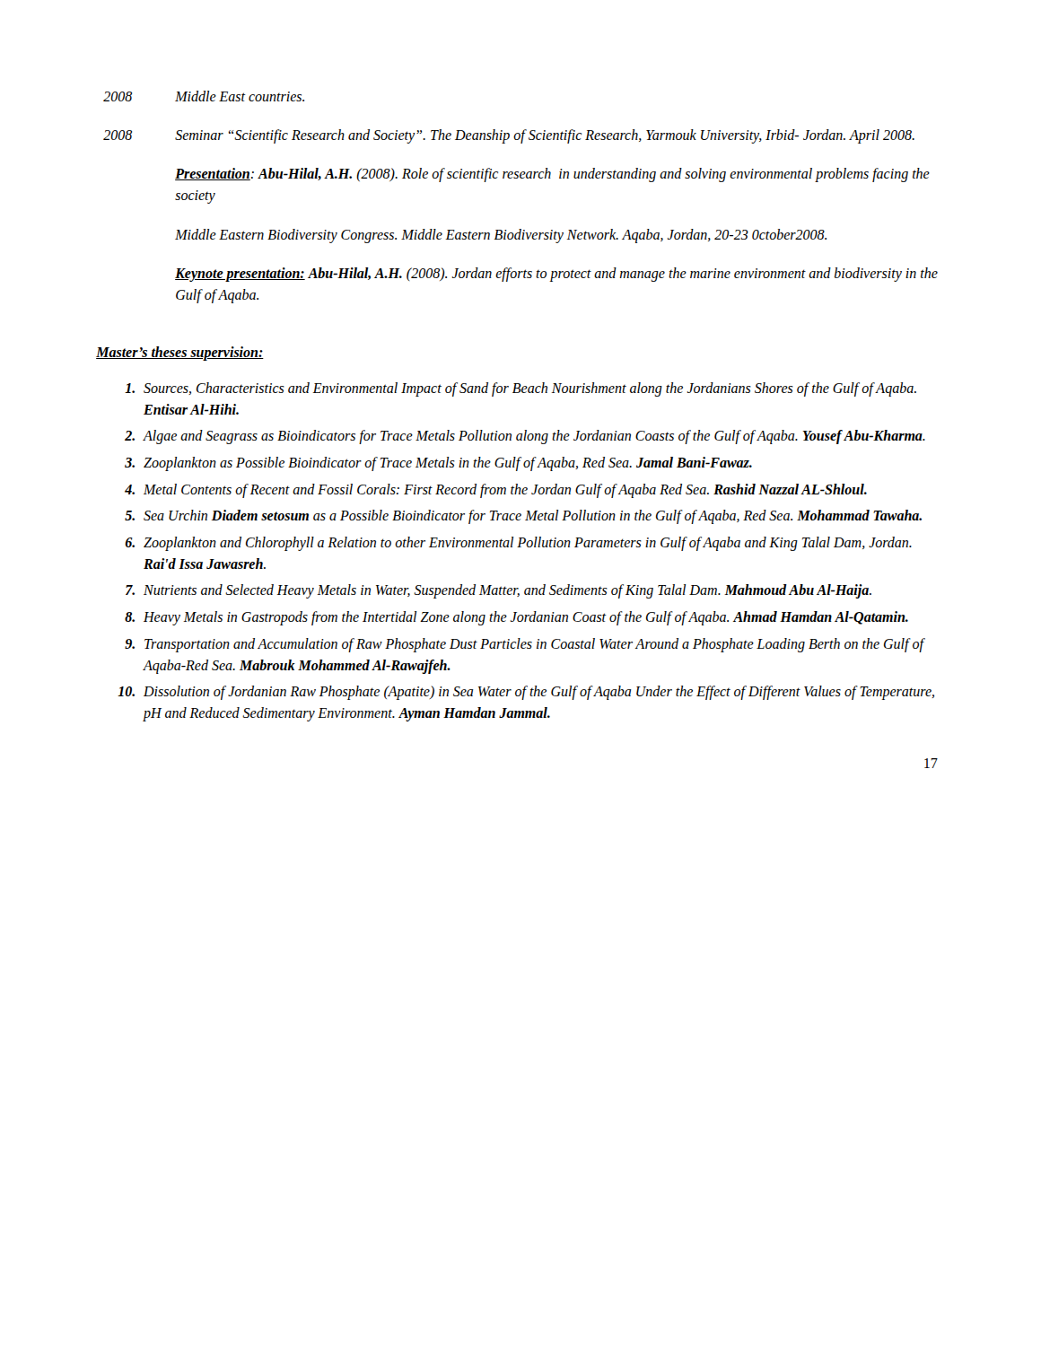2008
Middle East countries.
2008
Seminar “Scientific Research and Society”. The Deanship of Scientific Research, Yarmouk University, Irbid- Jordan. April 2008.
Presentation: Abu-Hilal, A.H. (2008). Role of scientific research in understanding and solving environmental problems facing the society
Middle Eastern Biodiversity Congress. Middle Eastern Biodiversity Network. Aqaba, Jordan, 20-23 0ctober2008.
Keynote presentation: Abu-Hilal, A.H. (2008). Jordan efforts to protect and manage the marine environment and biodiversity in the Gulf of Aqaba.
Master’s theses supervision:
Sources, Characteristics and Environmental Impact of Sand for Beach Nourishment along the Jordanians Shores of the Gulf of Aqaba. Entisar Al-Hihi.
Algae and Seagrass as Bioindicators for Trace Metals Pollution along the Jordanian Coasts of the Gulf of Aqaba. Yousef Abu-Kharma.
Zooplankton as Possible Bioindicator of Trace Metals in the Gulf of Aqaba, Red Sea. Jamal Bani-Fawaz.
Metal Contents of Recent and Fossil Corals: First Record from the Jordan Gulf of Aqaba Red Sea. Rashid Nazzal AL-Shloul.
Sea Urchin Diadem setosum as a Possible Bioindicator for Trace Metal Pollution in the Gulf of Aqaba, Red Sea. Mohammad Tawaha.
Zooplankton and Chlorophyll a Relation to other Environmental Pollution Parameters in Gulf of Aqaba and King Talal Dam, Jordan. Rai'd Issa Jawasreh.
Nutrients and Selected Heavy Metals in Water, Suspended Matter, and Sediments of King Talal Dam. Mahmoud Abu Al-Haija.
Heavy Metals in Gastropods from the Intertidal Zone along the Jordanian Coast of the Gulf of Aqaba. Ahmad Hamdan Al-Qatamin.
Transportation and Accumulation of Raw Phosphate Dust Particles in Coastal Water Around a Phosphate Loading Berth on the Gulf of Aqaba-Red Sea. Mabrouk Mohammed Al-Rawajfeh.
Dissolution of Jordanian Raw Phosphate (Apatite) in Sea Water of the Gulf of Aqaba Under the Effect of Different Values of Temperature, pH and Reduced Sedimentary Environment. Ayman Hamdan Jammal.
17